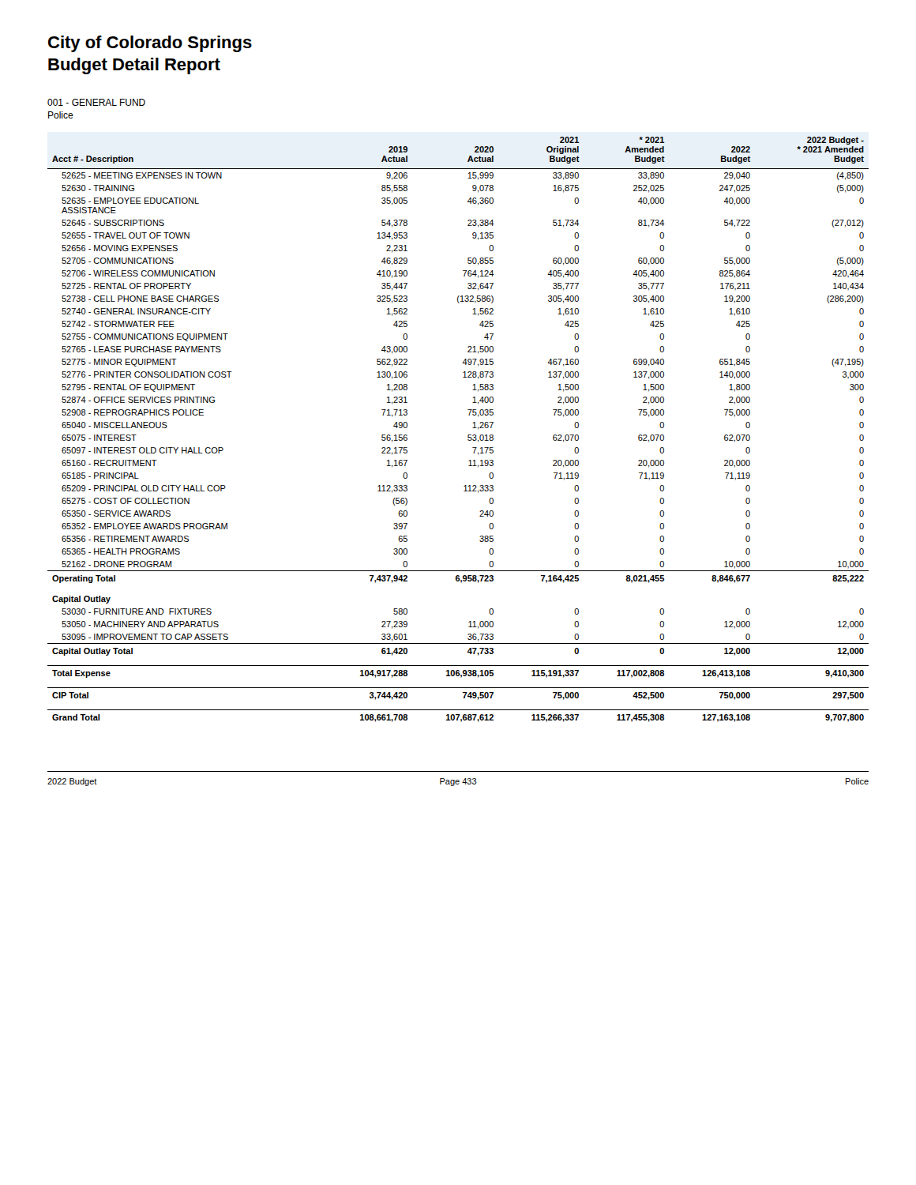City of Colorado Springs
Budget Detail Report
001 - GENERAL FUND
Police
| Acct # - Description | 2019 Actual | 2020 Actual | 2021 Original Budget | * 2021 Amended Budget | 2022 Budget | 2022 Budget - * 2021 Amended Budget |
| --- | --- | --- | --- | --- | --- | --- |
| 52625 - MEETING EXPENSES IN TOWN | 9,206 | 15,999 | 33,890 | 33,890 | 29,040 | (4,850) |
| 52630 - TRAINING | 85,558 | 9,078 | 16,875 | 252,025 | 247,025 | (5,000) |
| 52635 - EMPLOYEE EDUCATIONL ASSISTANCE | 35,005 | 46,360 | 0 | 40,000 | 40,000 | 0 |
| 52645 - SUBSCRIPTIONS | 54,378 | 23,384 | 51,734 | 81,734 | 54,722 | (27,012) |
| 52655 - TRAVEL OUT OF TOWN | 134,953 | 9,135 | 0 | 0 | 0 | 0 |
| 52656 - MOVING EXPENSES | 2,231 | 0 | 0 | 0 | 0 | 0 |
| 52705 - COMMUNICATIONS | 46,829 | 50,855 | 60,000 | 60,000 | 55,000 | (5,000) |
| 52706 - WIRELESS COMMUNICATION | 410,190 | 764,124 | 405,400 | 405,400 | 825,864 | 420,464 |
| 52725 - RENTAL OF PROPERTY | 35,447 | 32,647 | 35,777 | 35,777 | 176,211 | 140,434 |
| 52738 - CELL PHONE BASE CHARGES | 325,523 | (132,586) | 305,400 | 305,400 | 19,200 | (286,200) |
| 52740 - GENERAL INSURANCE-CITY | 1,562 | 1,562 | 1,610 | 1,610 | 1,610 | 0 |
| 52742 - STORMWATER FEE | 425 | 425 | 425 | 425 | 425 | 0 |
| 52755 - COMMUNICATIONS EQUIPMENT | 0 | 47 | 0 | 0 | 0 | 0 |
| 52765 - LEASE PURCHASE PAYMENTS | 43,000 | 21,500 | 0 | 0 | 0 | 0 |
| 52775 - MINOR EQUIPMENT | 562,922 | 497,915 | 467,160 | 699,040 | 651,845 | (47,195) |
| 52776 - PRINTER CONSOLIDATION COST | 130,106 | 128,873 | 137,000 | 137,000 | 140,000 | 3,000 |
| 52795 - RENTAL OF EQUIPMENT | 1,208 | 1,583 | 1,500 | 1,500 | 1,800 | 300 |
| 52874 - OFFICE SERVICES PRINTING | 1,231 | 1,400 | 2,000 | 2,000 | 2,000 | 0 |
| 52908 - REPROGRAPHICS POLICE | 71,713 | 75,035 | 75,000 | 75,000 | 75,000 | 0 |
| 65040 - MISCELLANEOUS | 490 | 1,267 | 0 | 0 | 0 | 0 |
| 65075 - INTEREST | 56,156 | 53,018 | 62,070 | 62,070 | 62,070 | 0 |
| 65097 - INTEREST OLD CITY HALL COP | 22,175 | 7,175 | 0 | 0 | 0 | 0 |
| 65160 - RECRUITMENT | 1,167 | 11,193 | 20,000 | 20,000 | 20,000 | 0 |
| 65185 - PRINCIPAL | 0 | 0 | 71,119 | 71,119 | 71,119 | 0 |
| 65209 - PRINCIPAL OLD CITY HALL COP | 112,333 | 112,333 | 0 | 0 | 0 | 0 |
| 65275 - COST OF COLLECTION | (56) | 0 | 0 | 0 | 0 | 0 |
| 65350 - SERVICE AWARDS | 60 | 240 | 0 | 0 | 0 | 0 |
| 65352 - EMPLOYEE AWARDS PROGRAM | 397 | 0 | 0 | 0 | 0 | 0 |
| 65356 - RETIREMENT AWARDS | 65 | 385 | 0 | 0 | 0 | 0 |
| 65365 - HEALTH PROGRAMS | 300 | 0 | 0 | 0 | 0 | 0 |
| 52162 - DRONE PROGRAM | 0 | 0 | 0 | 0 | 10,000 | 10,000 |
| Operating Total | 7,437,942 | 6,958,723 | 7,164,425 | 8,021,455 | 8,846,677 | 825,222 |
| Capital Outlay |
| 53030 - FURNITURE AND FIXTURES | 580 | 0 | 0 | 0 | 0 | 0 |
| 53050 - MACHINERY AND APPARATUS | 27,239 | 11,000 | 0 | 0 | 12,000 | 12,000 |
| 53095 - IMPROVEMENT TO CAP ASSETS | 33,601 | 36,733 | 0 | 0 | 0 | 0 |
| Capital Outlay Total | 61,420 | 47,733 | 0 | 0 | 12,000 | 12,000 |
| Total Expense | 104,917,288 | 106,938,105 | 115,191,337 | 117,002,808 | 126,413,108 | 9,410,300 |
| CIP Total | 3,744,420 | 749,507 | 75,000 | 452,500 | 750,000 | 297,500 |
| Grand Total | 108,661,708 | 107,687,612 | 115,266,337 | 117,455,308 | 127,163,108 | 9,707,800 |
2022 Budget Page 433 Police